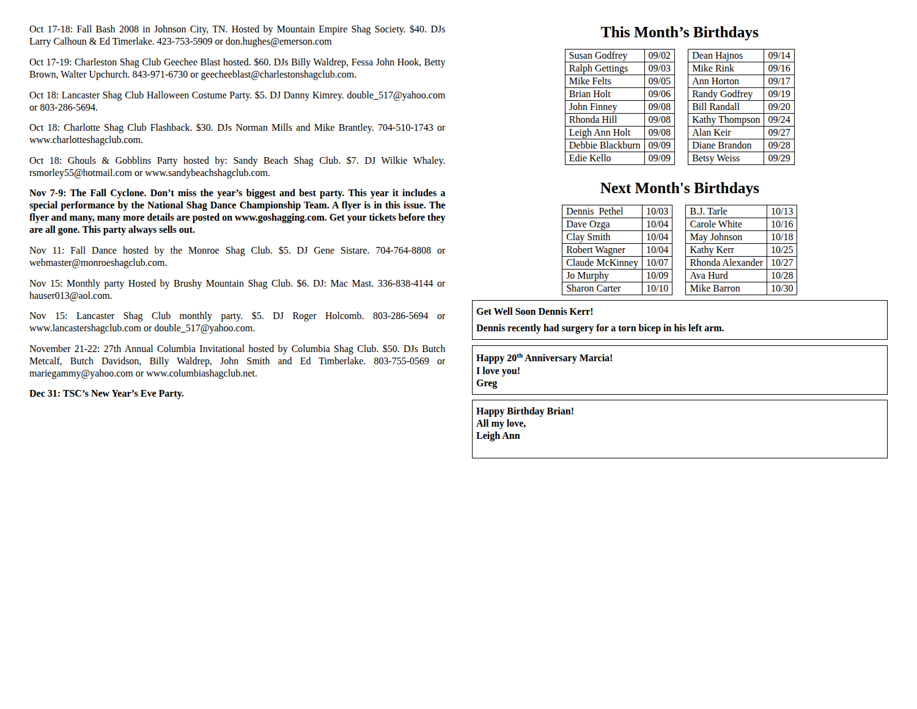Oct 17-18: Fall Bash 2008 in Johnson City, TN. Hosted by Mountain Empire Shag Society. $40. DJs Larry Calhoun & Ed Timerlake. 423-753-5909 or don.hughes@emerson.com
Oct 17-19: Charleston Shag Club Geechee Blast hosted. $60. DJs Billy Waldrep, Fessa John Hook, Betty Brown, Walter Upchurch. 843-971-6730 or geecheeblast@charlestonshagclub.com.
Oct 18: Lancaster Shag Club Halloween Costume Party. $5. DJ Danny Kimrey. double_517@yahoo.com or 803-286-5694.
Oct 18: Charlotte Shag Club Flashback. $30. DJs Norman Mills and Mike Brantley. 704-510-1743 or www.charlotteshagclub.com.
Oct 18: Ghouls & Gobblins Party hosted by: Sandy Beach Shag Club. $7. DJ Wilkie Whaley. rsmorley55@hotmail.com or www.sandybeachshagclub.com.
Nov 7-9: The Fall Cyclone. Don’t miss the year’s biggest and best party. This year it includes a special performance by the National Shag Dance Championship Team. A flyer is in this issue. The flyer and many, many more details are posted on www.goshagging.com. Get your tickets before they are all gone. This party always sells out.
Nov 11: Fall Dance hosted by the Monroe Shag Club. $5. DJ Gene Sistare. 704-764-8808 or webmaster@monroeshagclub.com.
Nov 15: Monthly party Hosted by Brushy Mountain Shag Club. $6. DJ: Mac Mast. 336-838-4144 or hauser013@aol.com.
Nov 15: Lancaster Shag Club monthly party. $5. DJ Roger Holcomb. 803-286-5694 or www.lancastershagclub.com or double_517@yahoo.com.
November 21-22: 27th Annual Columbia Invitational hosted by Columbia Shag Club. $50. DJs Butch Metcalf, Butch Davidson, Billy Waldrep, John Smith and Ed Timberlake. 803-755-0569 or mariegammy@yahoo.com or www.columbiashagclub.net.
Dec 31: TSC’s New Year’s Eve Party.
This Month’s Birthdays
| Susan Godfrey | 09/02 |
| Ralph Gettings | 09/03 |
| Mike Felts | 09/05 |
| Brian Holt | 09/06 |
| John Finney | 09/08 |
| Rhonda Hill | 09/08 |
| Leigh Ann Holt | 09/08 |
| Debbie Blackburn | 09/09 |
| Edie Kello | 09/09 |
| Dean Hajnos | 09/14 |
| Mike Rink | 09/16 |
| Ann Horton | 09/17 |
| Randy Godfrey | 09/19 |
| Bill Randall | 09/20 |
| Kathy Thompson | 09/24 |
| Alan Keir | 09/27 |
| Diane Brandon | 09/28 |
| Betsy Weiss | 09/29 |
Next Month's Birthdays
| Dennis Pethel | 10/03 |
| Dave Ozga | 10/04 |
| Clay Smith | 10/04 |
| Robert Wagner | 10/04 |
| Claude McKinney | 10/07 |
| Jo Murphy | 10/09 |
| Sharon Carter | 10/10 |
| B.J. Tarle | 10/13 |
| Carole White | 10/16 |
| May Johnson | 10/18 |
| Kathy Kerr | 10/25 |
| Rhonda Alexander | 10/27 |
| Ava Hurd | 10/28 |
| Mike Barron | 10/30 |
Get Well Soon Dennis Kerr!
Dennis recently had surgery for a torn bicep in his left arm.
Happy 20th Anniversary Marcia!
I love you!
Greg
Happy Birthday Brian!
All my love,
Leigh Ann